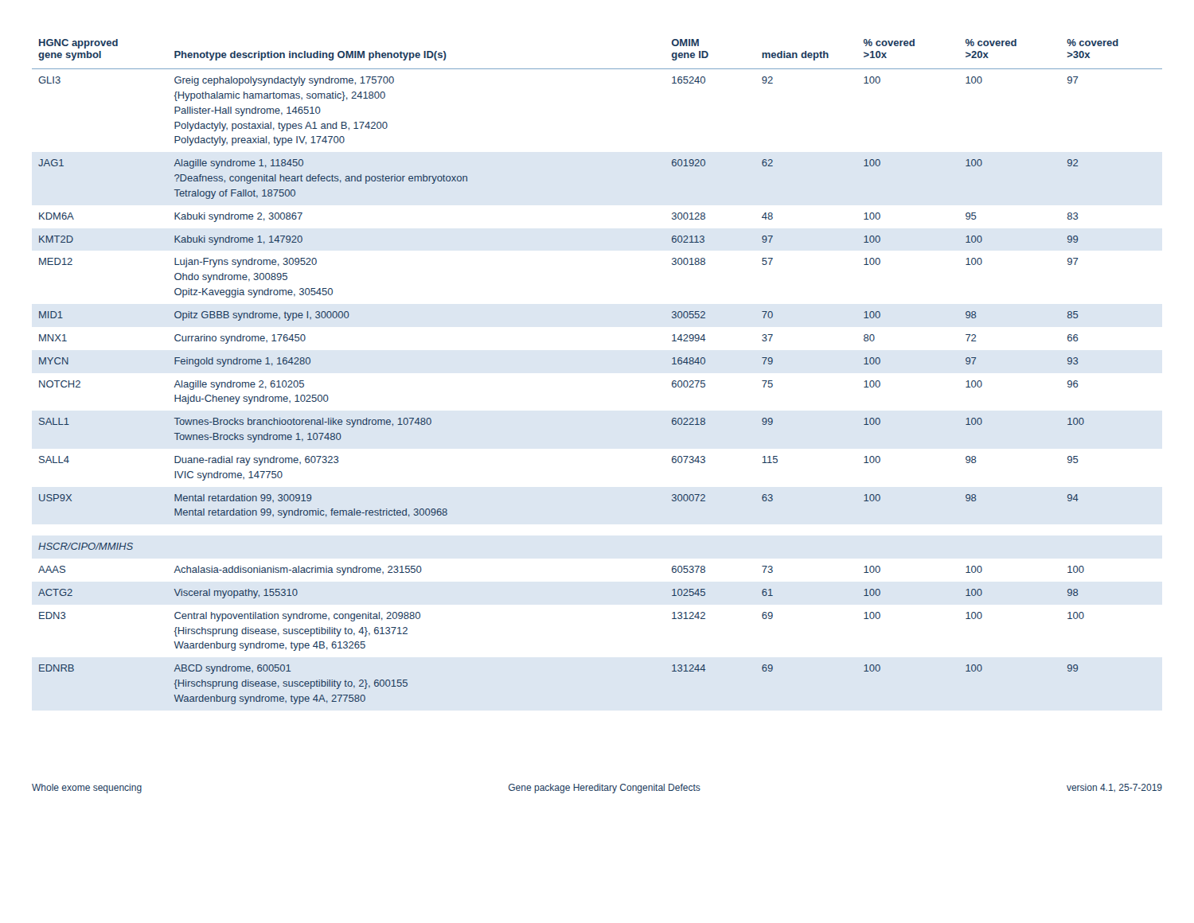| HGNC approved gene symbol | Phenotype description including OMIM phenotype ID(s) | OMIM gene ID | median depth | % covered >10x | % covered >20x | % covered >30x |
| --- | --- | --- | --- | --- | --- | --- |
| GLI3 | Greig cephalopolysyndactyly syndrome, 175700 {Hypothalamic hamartomas, somatic}, 241800 Pallister-Hall syndrome, 146510 Polydactyly, postaxial, types A1 and B, 174200 Polydactyly, preaxial, type IV, 174700 | 165240 | 92 | 100 | 100 | 97 |
| JAG1 | Alagille syndrome 1, 118450 ?Deafness, congenital heart defects, and posterior embryotoxon Tetralogy of Fallot, 187500 | 601920 | 62 | 100 | 100 | 92 |
| KDM6A | Kabuki syndrome 2, 300867 | 300128 | 48 | 100 | 95 | 83 |
| KMT2D | Kabuki syndrome 1, 147920 | 602113 | 97 | 100 | 100 | 99 |
| MED12 | Lujan-Fryns syndrome, 309520 Ohdo syndrome, 300895 Opitz-Kaveggia syndrome, 305450 | 300188 | 57 | 100 | 100 | 97 |
| MID1 | Opitz GBBB syndrome, type I, 300000 | 300552 | 70 | 100 | 98 | 85 |
| MNX1 | Currarino syndrome, 176450 | 142994 | 37 | 80 | 72 | 66 |
| MYCN | Feingold syndrome 1, 164280 | 164840 | 79 | 100 | 97 | 93 |
| NOTCH2 | Alagille syndrome 2, 610205 Hajdu-Cheney syndrome, 102500 | 600275 | 75 | 100 | 100 | 96 |
| SALL1 | Townes-Brocks branchiootorenal-like syndrome, 107480 Townes-Brocks syndrome 1, 107480 | 602218 | 99 | 100 | 100 | 100 |
| SALL4 | Duane-radial ray syndrome, 607323 IVIC syndrome, 147750 | 607343 | 115 | 100 | 98 | 95 |
| USP9X | Mental retardation 99, 300919 Mental retardation 99, syndromic, female-restricted, 300968 | 300072 | 63 | 100 | 98 | 94 |
| HSCR/CIPO/MMIHS |
| AAAS | Achalasia-addisonianism-alacrimia syndrome, 231550 | 605378 | 73 | 100 | 100 | 100 |
| ACTG2 | Visceral myopathy, 155310 | 102545 | 61 | 100 | 100 | 98 |
| EDN3 | Central hypoventilation syndrome, congenital, 209880 {Hirschsprung disease, susceptibility to, 4}, 613712 Waardenburg syndrome, type 4B, 613265 | 131242 | 69 | 100 | 100 | 100 |
| EDNRB | ABCD syndrome, 600501 {Hirschsprung disease, susceptibility to, 2}, 600155 Waardenburg syndrome, type 4A, 277580 | 131244 | 69 | 100 | 100 | 99 |
Whole exome sequencing
Gene package Hereditary Congenital Defects
version 4.1, 25-7-2019